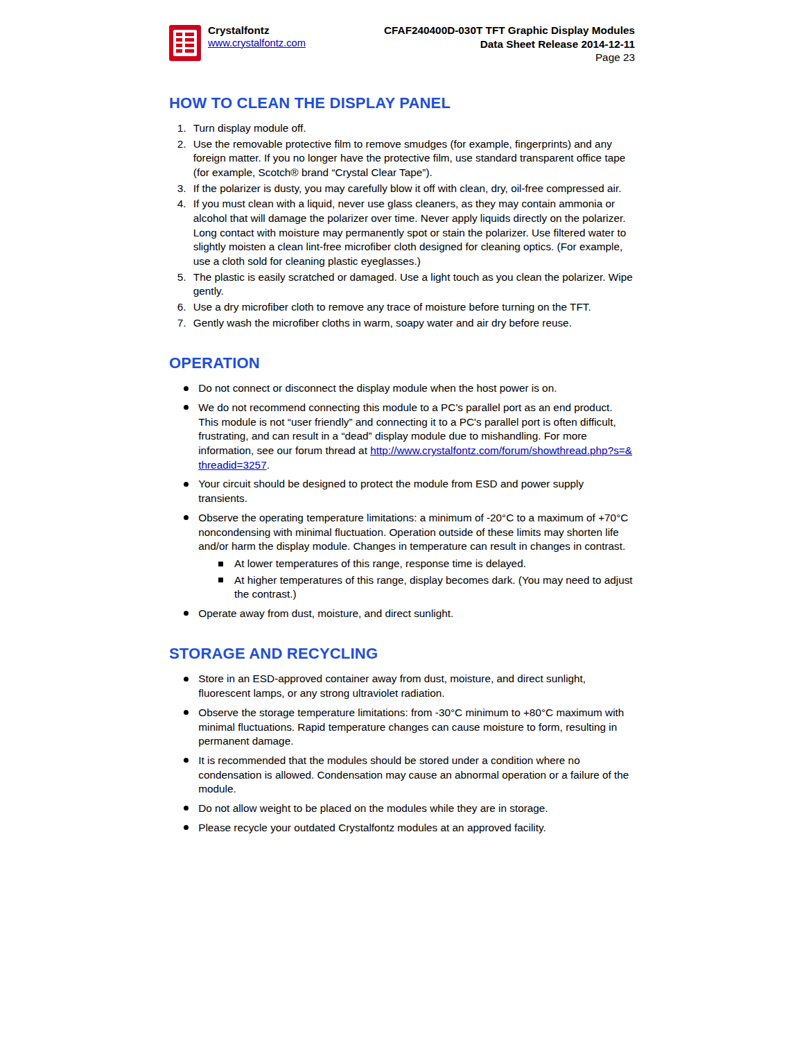Crystalfontz
www.crystalfontz.com
CFAF240400D-030T TFT Graphic Display Modules
Data Sheet Release 2014-12-11
Page 23
HOW TO CLEAN THE DISPLAY PANEL
Turn display module off.
Use the removable protective film to remove smudges (for example, fingerprints) and any foreign matter. If you no longer have the protective film, use standard transparent office tape (for example, Scotch® brand “Crystal Clear Tape”).
If the polarizer is dusty, you may carefully blow it off with clean, dry, oil-free compressed air.
If you must clean with a liquid, never use glass cleaners, as they may contain ammonia or alcohol that will damage the polarizer over time. Never apply liquids directly on the polarizer. Long contact with moisture may permanently spot or stain the polarizer. Use filtered water to slightly moisten a clean lint-free microfiber cloth designed for cleaning optics. (For example, use a cloth sold for cleaning plastic eyeglasses.)
The plastic is easily scratched or damaged. Use a light touch as you clean the polarizer. Wipe gently.
Use a dry microfiber cloth to remove any trace of moisture before turning on the TFT.
Gently wash the microfiber cloths in warm, soapy water and air dry before reuse.
OPERATION
Do not connect or disconnect the display module when the host power is on.
We do not recommend connecting this module to a PC's parallel port as an end product. This module is not “user friendly” and connecting it to a PC's parallel port is often difficult, frustrating, and can result in a “dead” display module due to mishandling. For more information, see our forum thread at http://www.crystalfontz.com/forum/showthread.php?s=&threadid=3257.
Your circuit should be designed to protect the module from ESD and power supply transients.
Observe the operating temperature limitations: a minimum of -20°C to a maximum of +70°C noncondensing with minimal fluctuation. Operation outside of these limits may shorten life and/or harm the display module. Changes in temperature can result in changes in contrast.
At lower temperatures of this range, response time is delayed.
At higher temperatures of this range, display becomes dark. (You may need to adjust the contrast.)
Operate away from dust, moisture, and direct sunlight.
STORAGE AND RECYCLING
Store in an ESD-approved container away from dust, moisture, and direct sunlight, fluorescent lamps, or any strong ultraviolet radiation.
Observe the storage temperature limitations: from -30°C minimum to +80°C maximum with minimal fluctuations. Rapid temperature changes can cause moisture to form, resulting in permanent damage.
It is recommended that the modules should be stored under a condition where no condensation is allowed. Condensation may cause an abnormal operation or a failure of the module.
Do not allow weight to be placed on the modules while they are in storage.
Please recycle your outdated Crystalfontz modules at an approved facility.